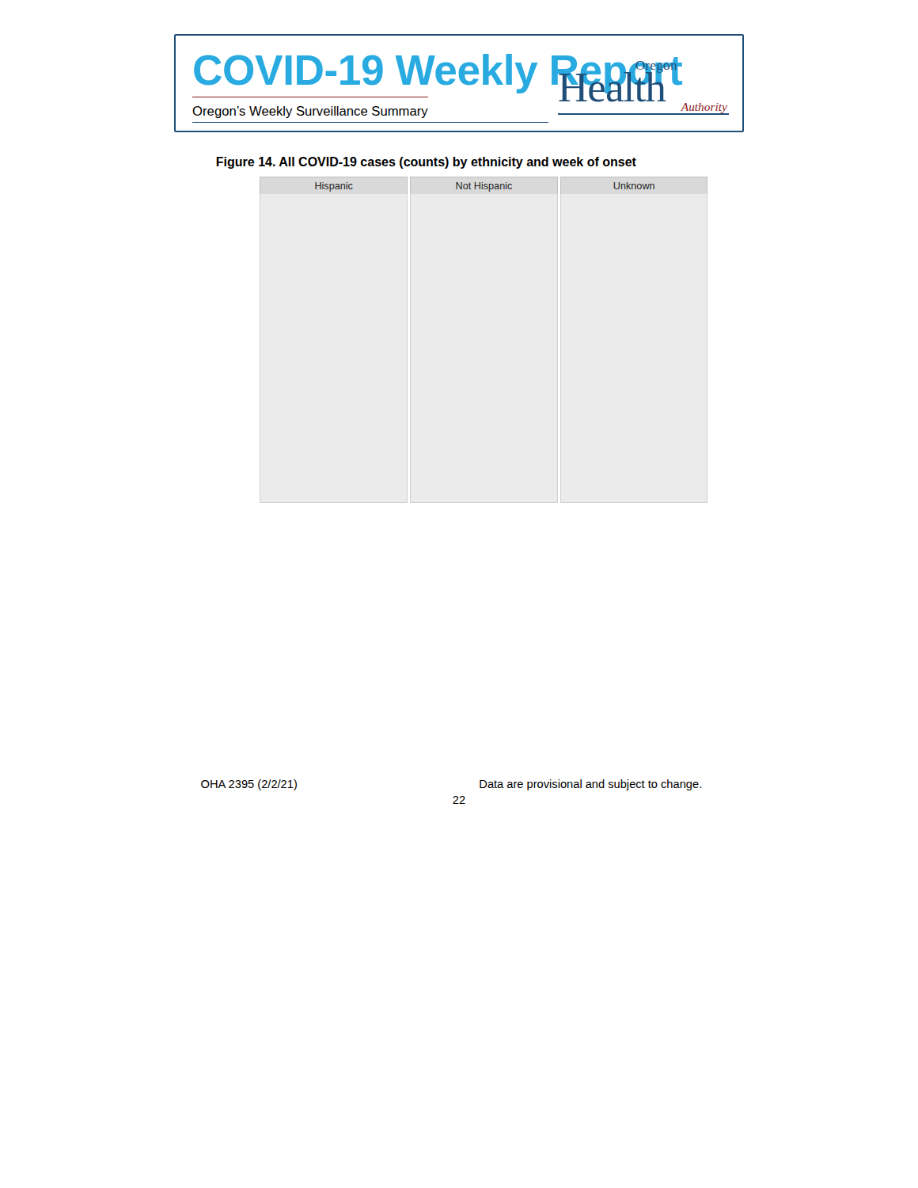COVID-19 Weekly Report
Oregon’s Weekly Surveillance Summary
Oregon
Health
Authority
Figure 14. All COVID-19 cases (counts) by ethnicity and week of onset
Hispanic
Not Hispanic
Unknown
OHA 2395 (2/2/21)
Data are provisional and subject to change.
22